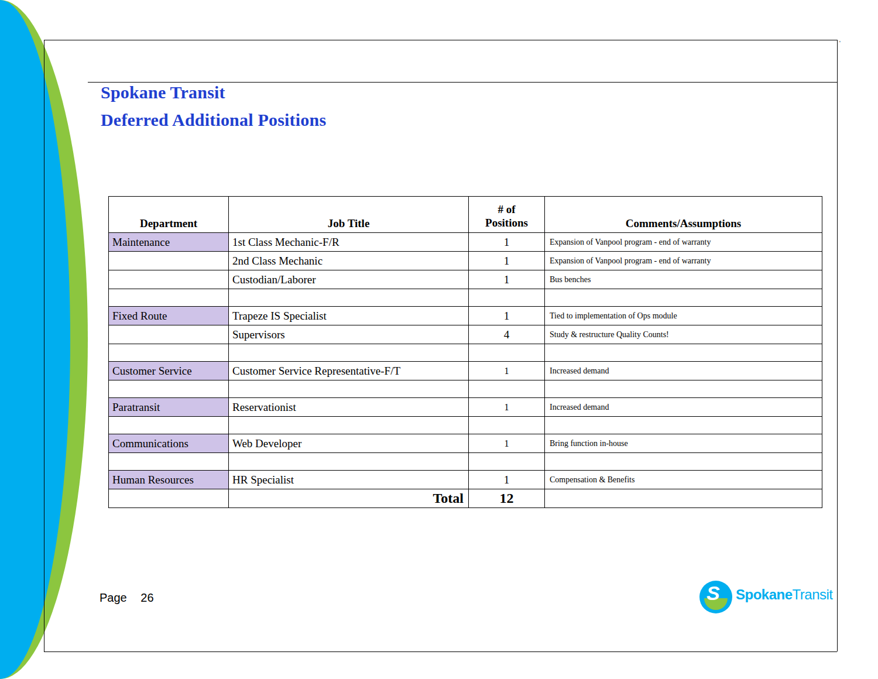'
Spokane Transit
Deferred Additional Positions
| Department | Job Title | # of Positions | Comments/Assumptions |
| --- | --- | --- | --- |
| Maintenance | 1st Class Mechanic-F/R | 1 | Expansion of Vanpool program - end of warranty |
| | 2nd Class Mechanic | 1 | Expansion of Vanpool program - end of warranty |
| | Custodian/Laborer | 1 | Bus benches |
| Fixed Route | Trapeze IS Specialist | 1 | Tied to implementation of Ops module |
| | Supervisors | 4 | Study & restructure Quality Counts! |
| Customer Service | Customer Service Representative-F/T | 1 | Increased demand |
| Paratransit | Reservationist | 1 | Increased demand |
| Communications | Web Developer | 1 | Bring function in-house |
| Human Resources | HR Specialist | 1 | Compensation & Benefits |
| | Total | 12 | |
Page 26
S
SpokaneTransit